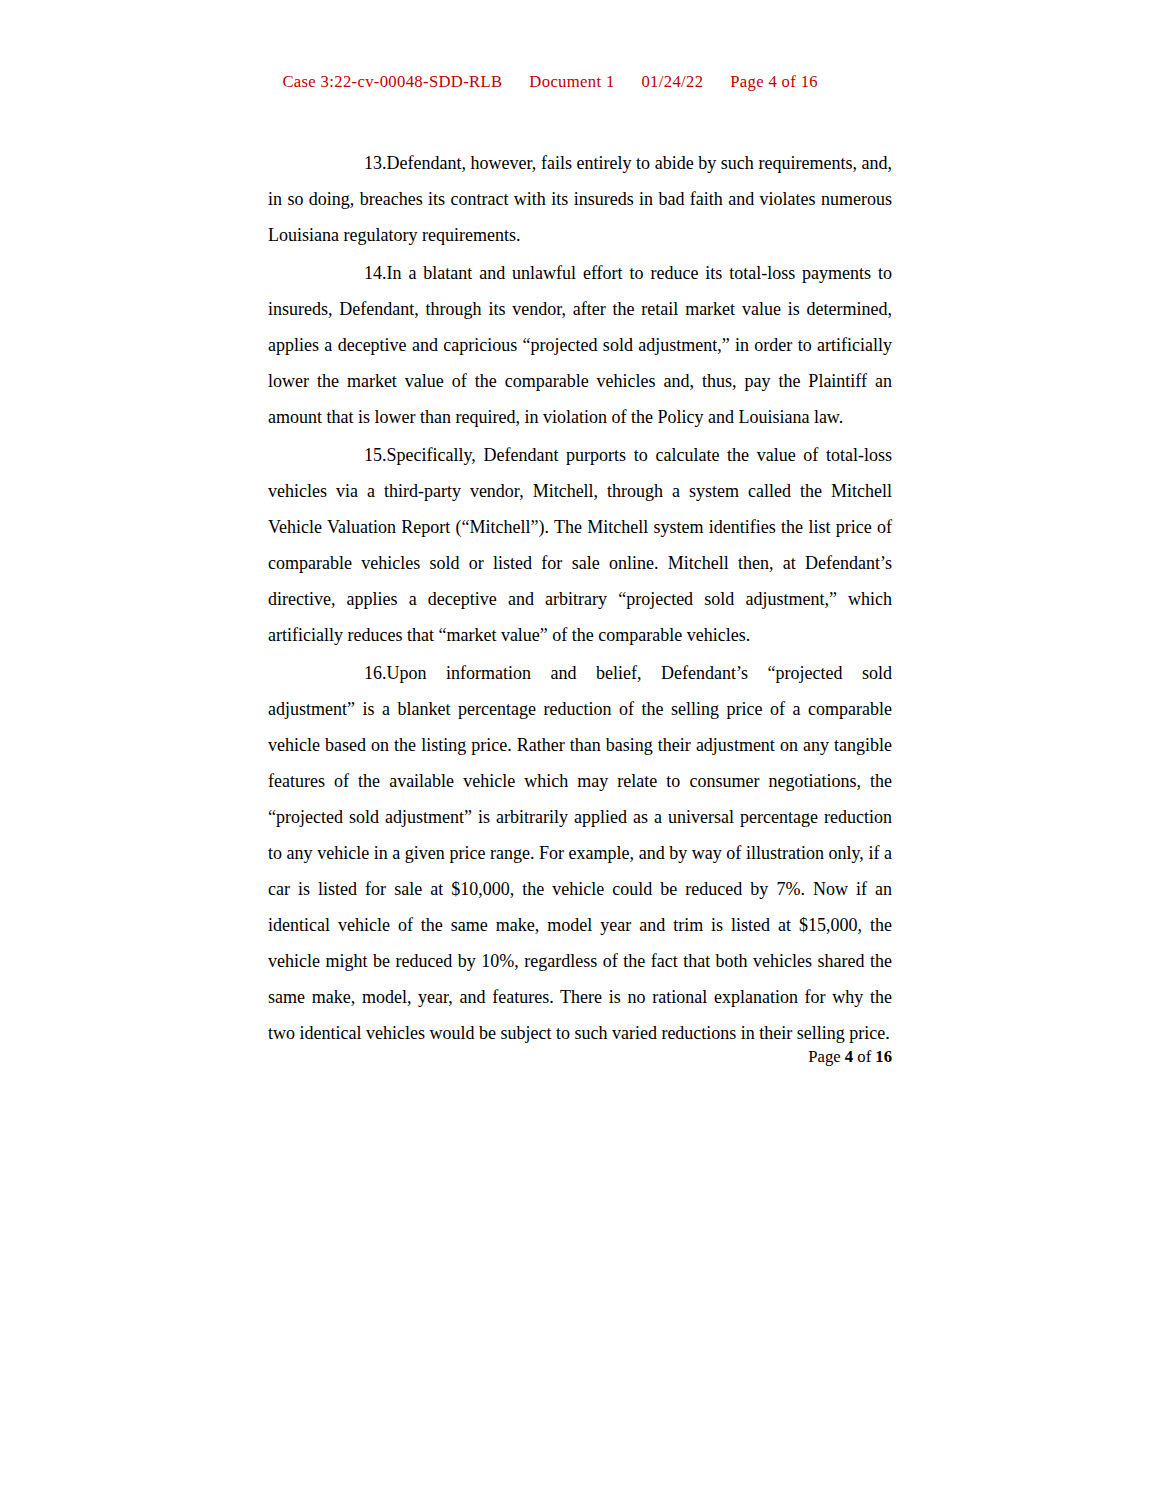Case 3:22-cv-00048-SDD-RLB Document 101/24/22 Page 4 of 16
13. Defendant, however, fails entirely to abide by such requirements, and, in so doing, breaches its contract with its insureds in bad faith and violates numerous Louisiana regulatory requirements.
14. In a blatant and unlawful effort to reduce its total-loss payments to insureds, Defendant, through its vendor, after the retail market value is determined, applies a deceptive and capricious “projected sold adjustment,” in order to artificially lower the market value of the comparable vehicles and, thus, pay the Plaintiff an amount that is lower than required, in violation of the Policy and Louisiana law.
15. Specifically, Defendant purports to calculate the value of total-loss vehicles via a third-party vendor, Mitchell, through a system called the Mitchell Vehicle Valuation Report (“Mitchell”). The Mitchell system identifies the list price of comparable vehicles sold or listed for sale online. Mitchell then, at Defendant’s directive, applies a deceptive and arbitrary “projected sold adjustment,” which artificially reduces that “market value” of the comparable vehicles.
16. Upon information and belief, Defendant’s “projected sold adjustment” is a blanket percentage reduction of the selling price of a comparable vehicle based on the listing price. Rather than basing their adjustment on any tangible features of the available vehicle which may relate to consumer negotiations, the “projected sold adjustment” is arbitrarily applied as a universal percentage reduction to any vehicle in a given price range. For example, and by way of illustration only, if a car is listed for sale at $10,000, the vehicle could be reduced by 7%. Now if an identical vehicle of the same make, model year and trim is listed at $15,000, the vehicle might be reduced by 10%, regardless of the fact that both vehicles shared the same make, model, year, and features. There is no rational explanation for why the two identical vehicles would be subject to such varied reductions in their selling price.
Page 4 of 16